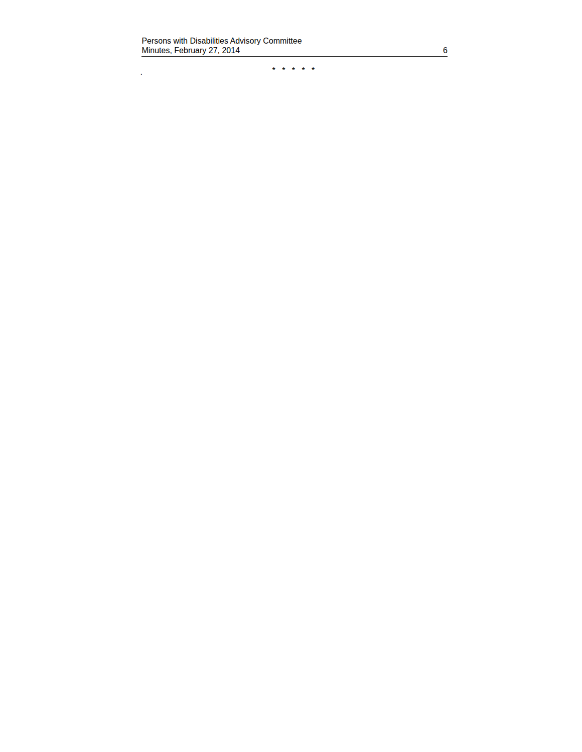Persons with Disabilities Advisory Committee
Minutes, February 27, 2014
6
.
* * * * *